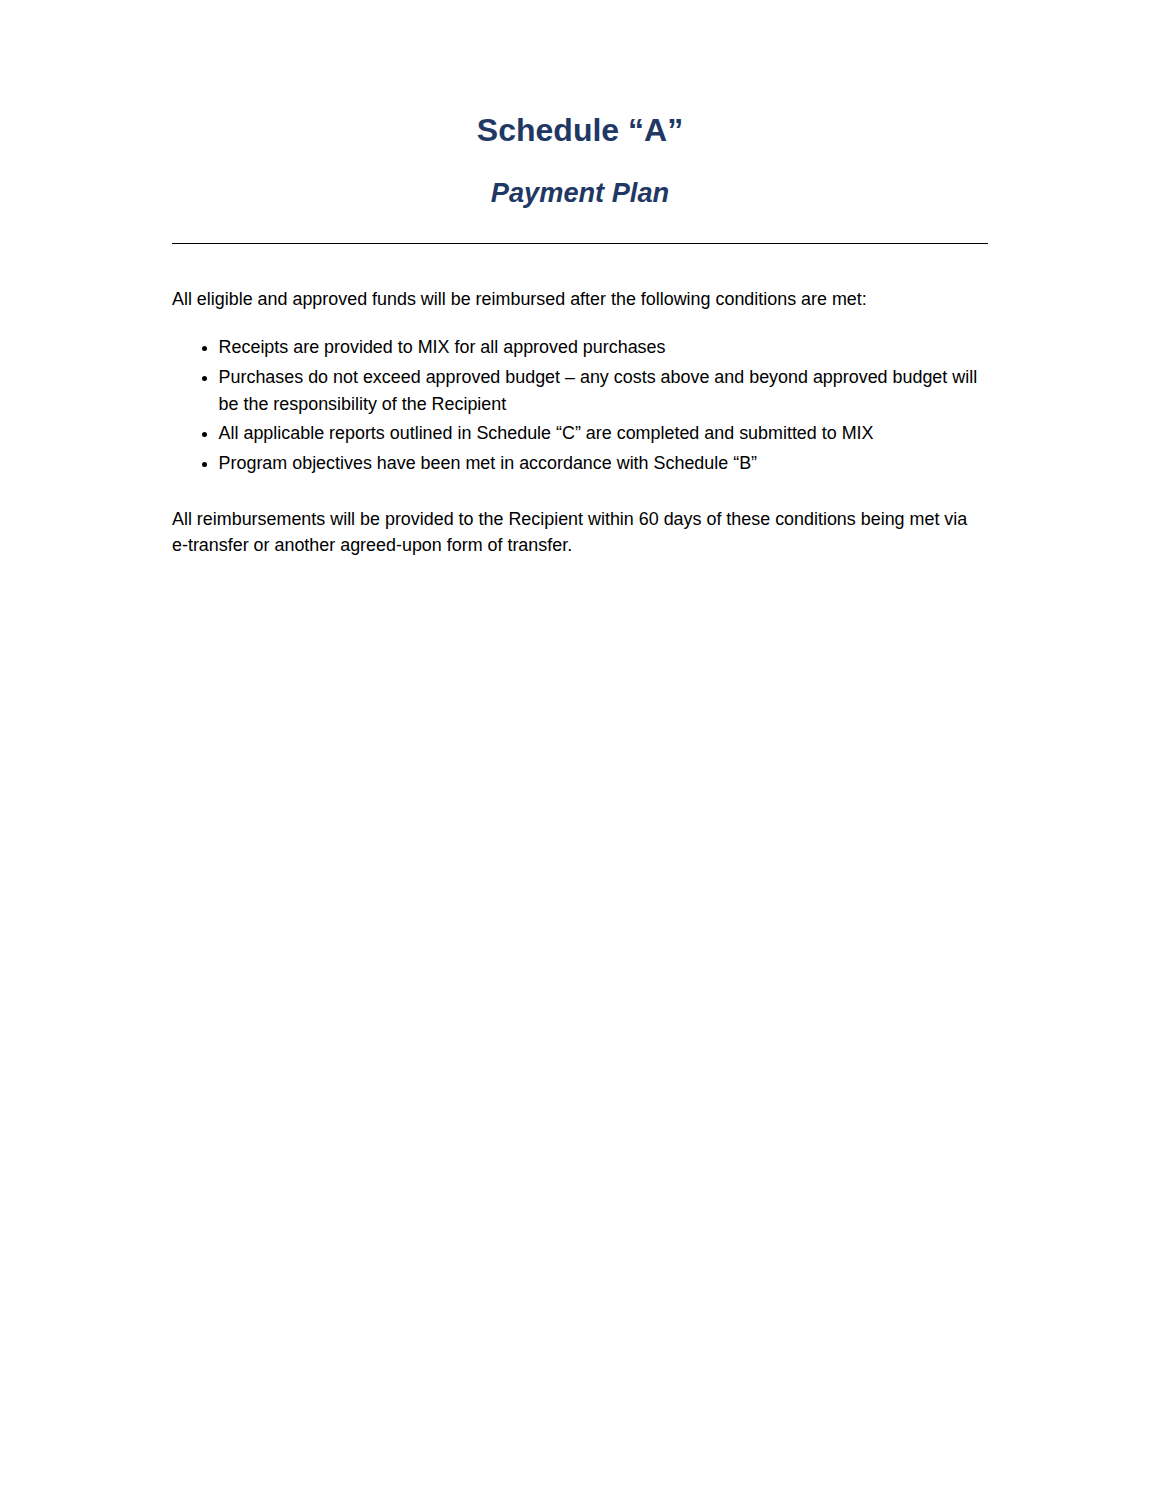Schedule “A”
Payment Plan
All eligible and approved funds will be reimbursed after the following conditions are met:
Receipts are provided to MIX for all approved purchases
Purchases do not exceed approved budget – any costs above and beyond approved budget will be the responsibility of the Recipient
All applicable reports outlined in Schedule “C” are completed and submitted to MIX
Program objectives have been met in accordance with Schedule “B”
All reimbursements will be provided to the Recipient within 60 days of these conditions being met via e-transfer or another agreed-upon form of transfer.